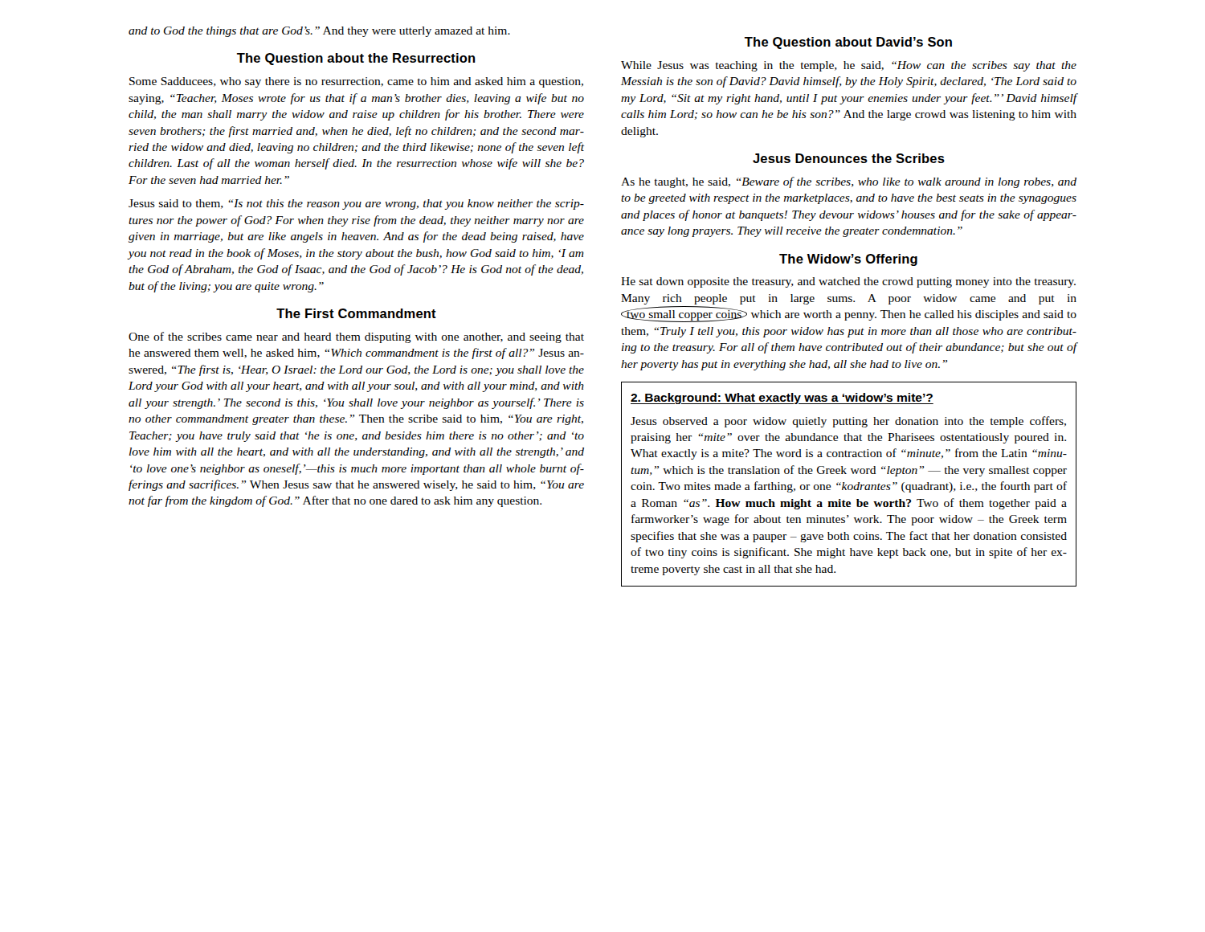and to God the things that are God’s.” And they were utterly amazed at him.
The Question about the Resurrection
Some Sadducees, who say there is no resurrection, came to him and asked him a question, saying, “Teacher, Moses wrote for us that if a man’s brother dies, leaving a wife but no child, the man shall marry the widow and raise up children for his brother. There were seven brothers; the first married and, when he died, left no children; and the second married the widow and died, leaving no children; and the third likewise; none of the seven left children. Last of all the woman herself died. In the resurrection whose wife will she be? For the seven had married her.”
Jesus said to them, “Is not this the reason you are wrong, that you know neither the scriptures nor the power of God? For when they rise from the dead, they neither marry nor are given in marriage, but are like angels in heaven. And as for the dead being raised, have you not read in the book of Moses, in the story about the bush, how God said to him, ‘I am the God of Abraham, the God of Isaac, and the God of Jacob’? He is God not of the dead, but of the living; you are quite wrong.”
The First Commandment
One of the scribes came near and heard them disputing with one another, and seeing that he answered them well, he asked him, “Which commandment is the first of all?” Jesus answered, “The first is, ‘Hear, O Israel: the Lord our God, the Lord is one; you shall love the Lord your God with all your heart, and with all your soul, and with all your mind, and with all your strength.’ The second is this, ‘You shall love your neighbor as yourself.’ There is no other commandment greater than these.” Then the scribe said to him, “You are right, Teacher; you have truly said that ‘he is one, and besides him there is no other’; and ‘to love him with all the heart, and with all the understanding, and with all the strength,’ and ‘to love one’s neighbor as oneself,’—this is much more important than all whole burnt offerings and sacrifices.” When Jesus saw that he answered wisely, he said to him, “You are not far from the kingdom of God.” After that no one dared to ask him any question.
The Question about David’s Son
While Jesus was teaching in the temple, he said, “How can the scribes say that the Messiah is the son of David? David himself, by the Holy Spirit, declared, ‘The Lord said to my Lord, “Sit at my right hand, until I put your enemies under your feet.”’ David himself calls him Lord; so how can he be his son?” And the large crowd was listening to him with delight.
Jesus Denounces the Scribes
As he taught, he said, “Beware of the scribes, who like to walk around in long robes, and to be greeted with respect in the marketplaces, and to have the best seats in the synagogues and places of honor at banquets! They devour widows’ houses and for the sake of appearance say long prayers. They will receive the greater condemnation.”
The Widow’s Offering
He sat down opposite the treasury, and watched the crowd putting money into the treasury. Many rich people put in large sums. A poor widow came and put in two small copper coins which are worth a penny. Then he called his disciples and said to them, “Truly I tell you, this poor widow has put in more than all those who are contributing to the treasury. For all of them have contributed out of their abundance; but she out of her poverty has put in everything she had, all she had to live on.”
2. Background: What exactly was a ‘widow’s mite’?
Jesus observed a poor widow quietly putting her donation into the temple coffers, praising her “mite” over the abundance that the Pharisees ostentatiously poured in. What exactly is a mite? The word is a contraction of “minute,” from the Latin “minutum,” which is the translation of the Greek word “lepton” — the very smallest copper coin. Two mites made a farthing, or one “kodrantes” (quadrant), i.e., the fourth part of a Roman “as”. How much might a mite be worth? Two of them together paid a farmworker’s wage for about ten minutes’ work. The poor widow – the Greek term specifies that she was a pauper – gave both coins. The fact that her donation consisted of two tiny coins is significant. She might have kept back one, but in spite of her extreme poverty she cast in all that she had.